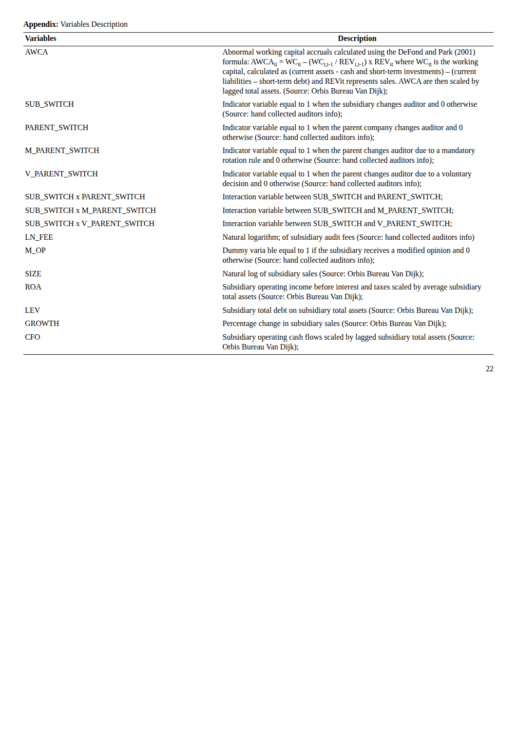Appendix: Variables Description
| Variables | Description |
| --- | --- |
| AWCA | Abnormal working capital accruals calculated using the DeFond and Park (2001) formula: AWCA it = WC it – (WC i,t-1 / REV i,t-1 ) x REV it where WC it is the working capital, calculated as (current assets - cash and short-term investments) – (current liabilities – short-term debt) and REVit represents sales. AWCA are then scaled by lagged total assets. (Source: Orbis Bureau Van Dijk); |
| SUB_SWITCH | Indicator variable equal to 1 when the subsidiary changes auditor and 0 otherwise (Source: hand collected auditors info); |
| PARENT_SWITCH | Indicator variable equal to 1 when the parent company changes auditor and 0 otherwise (Source: hand collected auditors info); |
| M_PARENT_SWITCH | Indicator variable equal to 1 when the parent changes auditor due to a mandatory rotation rule and 0 otherwise (Source: hand collected auditors info); |
| V_PARENT_SWITCH | Indicator variable equal to 1 when the parent changes auditor due to a voluntary decision and 0 otherwise (Source: hand collected auditors info); |
| SUB_SWITCH x PARENT_SWITCH | Interaction variable between SUB_SWITCH and PARENT_SWITCH; |
| SUB_SWITCH x M_PARENT_SWITCH | Interaction variable between SUB_SWITCH and M_PARENT_SWITCH; |
| SUB_SWITCH x V_PARENT_SWITCH | Interaction variable between SUB_SWITCH and V_PARENT_SWITCH; |
| LN_FEE | Natural logarithm; of subsidiary audit fees (Source: hand collected auditors info) |
| M_OP | Dummy varia ble equal to 1 if the subsidiary receives a modified opinion and 0 otherwise (Source: hand collected auditors info); |
| SIZE | Natural log of subsidiary sales (Source: Orbis Bureau Van Dijk); |
| ROA | Subsidiary operating income before interest and taxes scaled by average subsidiary total assets (Source: Orbis Bureau Van Dijk); |
| LEV | Subsidiary total debt on subsidiary total assets (Source: Orbis Bureau Van Dijk); |
| GROWTH | Percentage change in subsidiary sales (Source: Orbis Bureau Van Dijk); |
| CFO | Subsidiary operating cash flows scaled by lagged subsidiary total assets (Source: Orbis Bureau Van Dijk); |
22